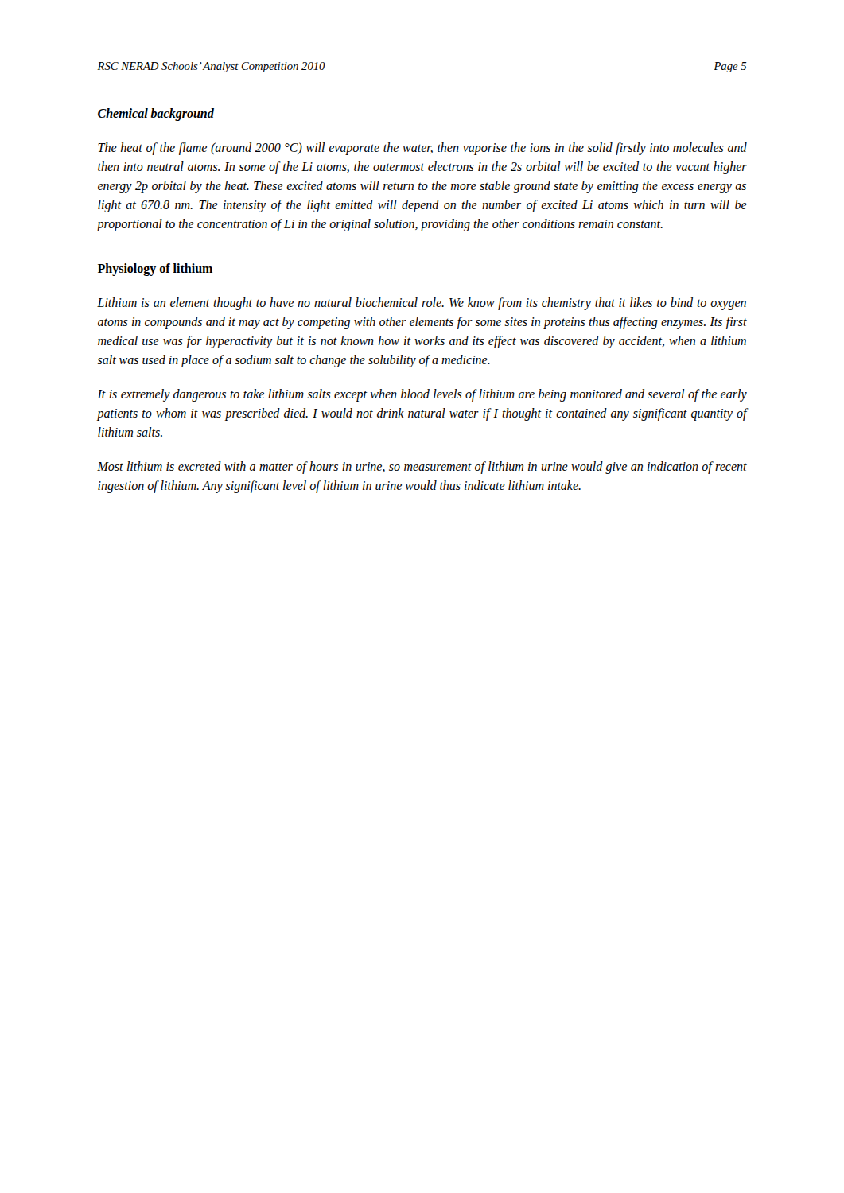RSC NERAD Schools’ Analyst Competition 2010 Page 5
Chemical background
The heat of the flame (around 2000 °C) will evaporate the water, then vaporise the ions in the solid firstly into molecules and then into neutral atoms. In some of the Li atoms, the outermost electrons in the 2s orbital will be excited to the vacant higher energy 2p orbital by the heat. These excited atoms will return to the more stable ground state by emitting the excess energy as light at 670.8 nm. The intensity of the light emitted will depend on the number of excited Li atoms which in turn will be proportional to the concentration of Li in the original solution, providing the other conditions remain constant.
Physiology of lithium
Lithium is an element thought to have no natural biochemical role. We know from its chemistry that it likes to bind to oxygen atoms in compounds and it may act by competing with other elements for some sites in proteins thus affecting enzymes. Its first medical use was for hyperactivity but it is not known how it works and its effect was discovered by accident, when a lithium salt was used in place of a sodium salt to change the solubility of a medicine.
It is extremely dangerous to take lithium salts except when blood levels of lithium are being monitored and several of the early patients to whom it was prescribed died. I would not drink natural water if I thought it contained any significant quantity of lithium salts.
Most lithium is excreted with a matter of hours in urine, so measurement of lithium in urine would give an indication of recent ingestion of lithium. Any significant level of lithium in urine would thus indicate lithium intake.